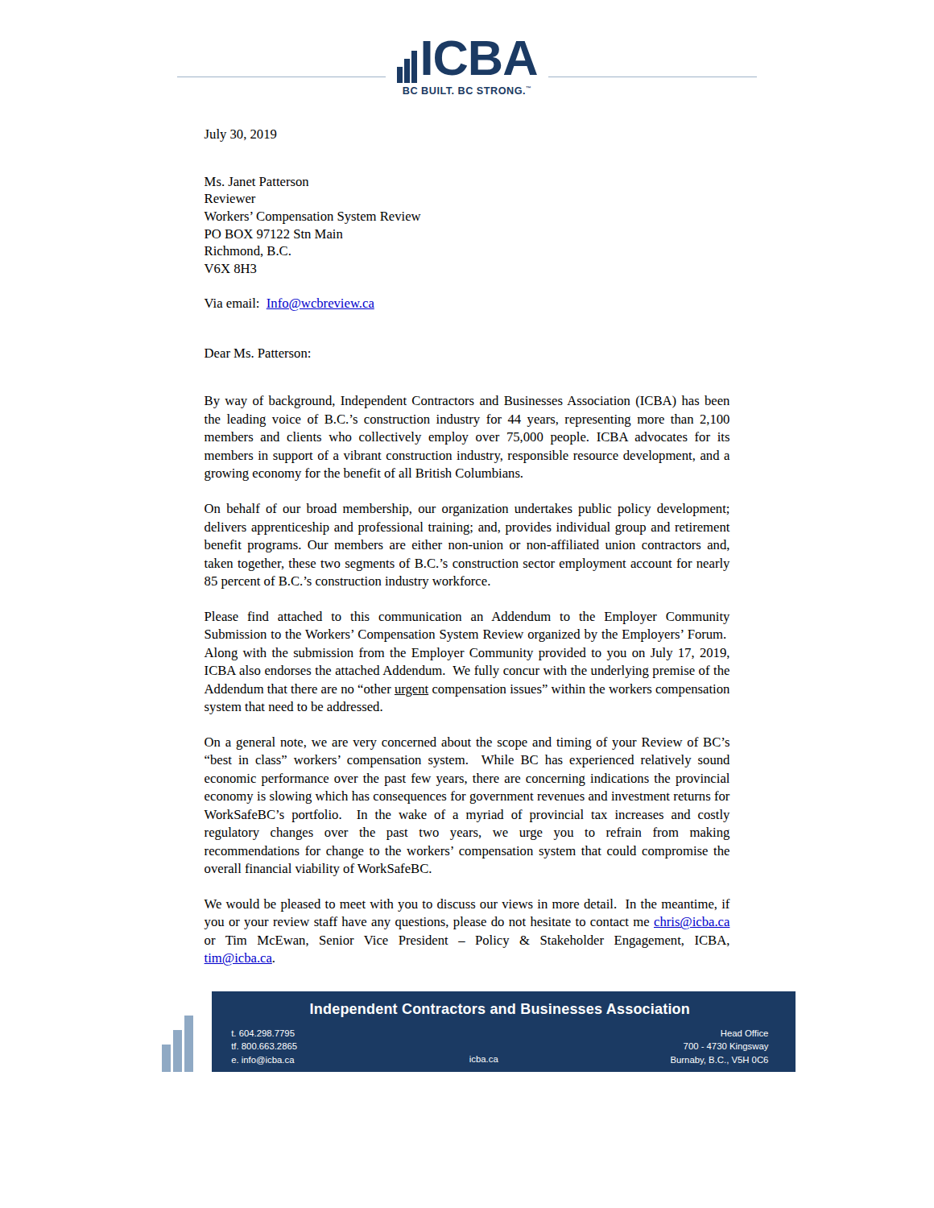ICBA
BC BUILT. BC STRONG.™
July 30, 2019
Ms. Janet Patterson
Reviewer
Workers’ Compensation System Review
PO BOX 97122 Stn Main
Richmond, B.C.
V6X 8H3
Via email: Info@wcbreview.ca
Dear Ms. Patterson:
By way of background, Independent Contractors and Businesses Association (ICBA) has been the leading voice of B.C.’s construction industry for 44 years, representing more than 2,100 members and clients who collectively employ over 75,000 people. ICBA advocates for its members in support of a vibrant construction industry, responsible resource development, and a growing economy for the benefit of all British Columbians.
On behalf of our broad membership, our organization undertakes public policy development; delivers apprenticeship and professional training; and, provides individual group and retirement benefit programs. Our members are either non-union or non-affiliated union contractors and, taken together, these two segments of B.C.’s construction sector employment account for nearly 85 percent of B.C.’s construction industry workforce.
Please find attached to this communication an Addendum to the Employer Community Submission to the Workers’ Compensation System Review organized by the Employers’ Forum. Along with the submission from the Employer Community provided to you on July 17, 2019, ICBA also endorses the attached Addendum. We fully concur with the underlying premise of the Addendum that there are no “other urgent compensation issues” within the workers compensation system that need to be addressed.
On a general note, we are very concerned about the scope and timing of your Review of BC’s “best in class” workers’ compensation system. While BC has experienced relatively sound economic performance over the past few years, there are concerning indications the provincial economy is slowing which has consequences for government revenues and investment returns for WorkSafeBC’s portfolio. In the wake of a myriad of provincial tax increases and costly regulatory changes over the past two years, we urge you to refrain from making recommendations for change to the workers’ compensation system that could compromise the overall financial viability of WorkSafeBC.
We would be pleased to meet with you to discuss our views in more detail. In the meantime, if you or your review staff have any questions, please do not hesitate to contact me chris@icba.ca or Tim McEwan, Senior Vice President – Policy & Stakeholder Engagement, ICBA, tim@icba.ca.
Independent Contractors and Businesses Association
t. 604.298.7795
tf. 800.663.2865
e. info@icba.ca
icba.ca
Head Office
700 - 4730 Kingsway
Burnaby, B.C., V5H 0C6